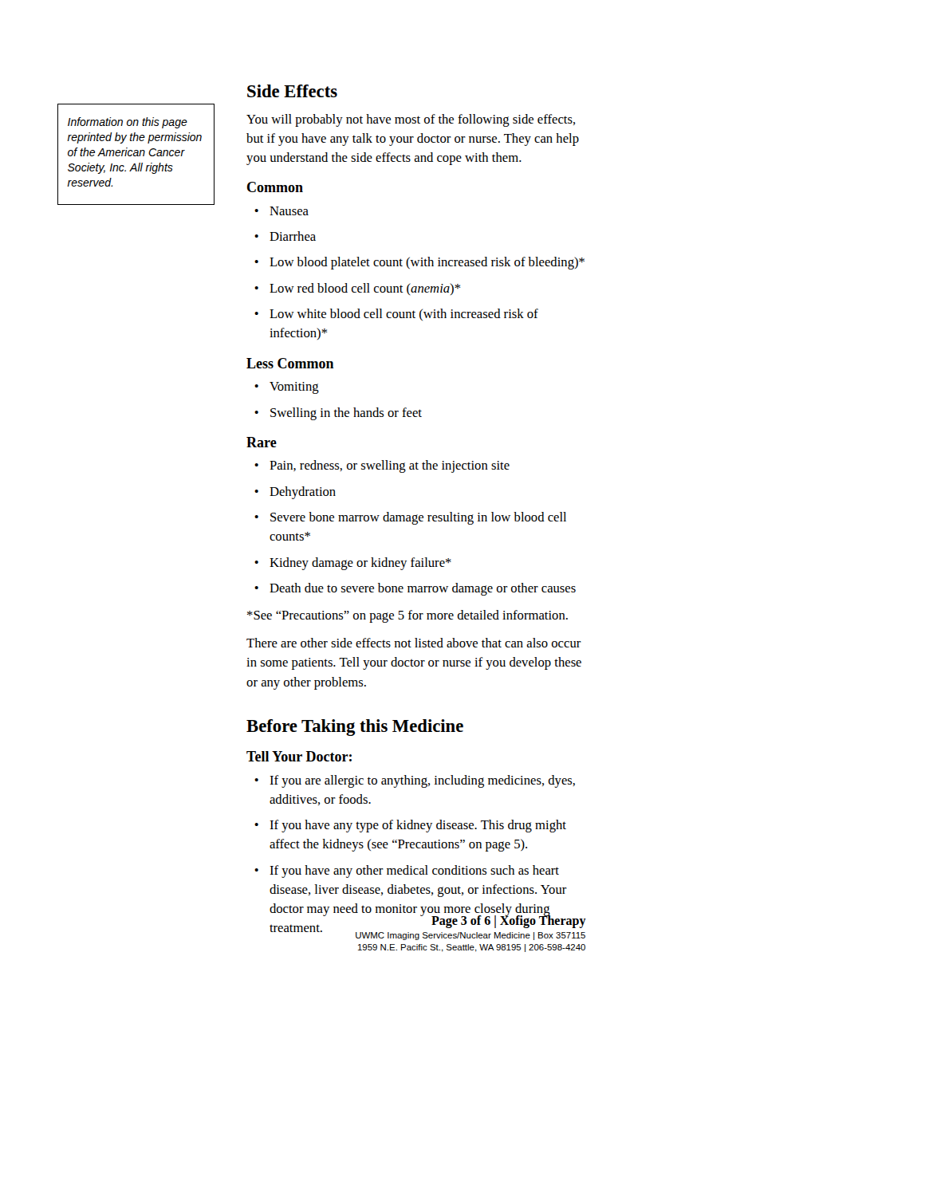Information on this page reprinted by the permission of the American Cancer Society, Inc. All rights reserved.
Side Effects
You will probably not have most of the following side effects, but if you have any talk to your doctor or nurse. They can help you understand the side effects and cope with them.
Common
Nausea
Diarrhea
Low blood platelet count (with increased risk of bleeding)*
Low red blood cell count (anemia)*
Low white blood cell count (with increased risk of infection)*
Less Common
Vomiting
Swelling in the hands or feet
Rare
Pain, redness, or swelling at the injection site
Dehydration
Severe bone marrow damage resulting in low blood cell counts*
Kidney damage or kidney failure*
Death due to severe bone marrow damage or other causes
*See “Precautions” on page 5 for more detailed information.
There are other side effects not listed above that can also occur in some patients. Tell your doctor or nurse if you develop these or any other problems.
Before Taking this Medicine
Tell Your Doctor:
If you are allergic to anything, including medicines, dyes, additives, or foods.
If you have any type of kidney disease. This drug might affect the kidneys (see “Precautions” on page 5).
If you have any other medical conditions such as heart disease, liver disease, diabetes, gout, or infections. Your doctor may need to monitor you more closely during treatment.
Page 3 of 6 | Xofigo Therapy
UWMC Imaging Services/Nuclear Medicine | Box 357115
1959 N.E. Pacific St., Seattle, WA 98195 | 206-598-4240